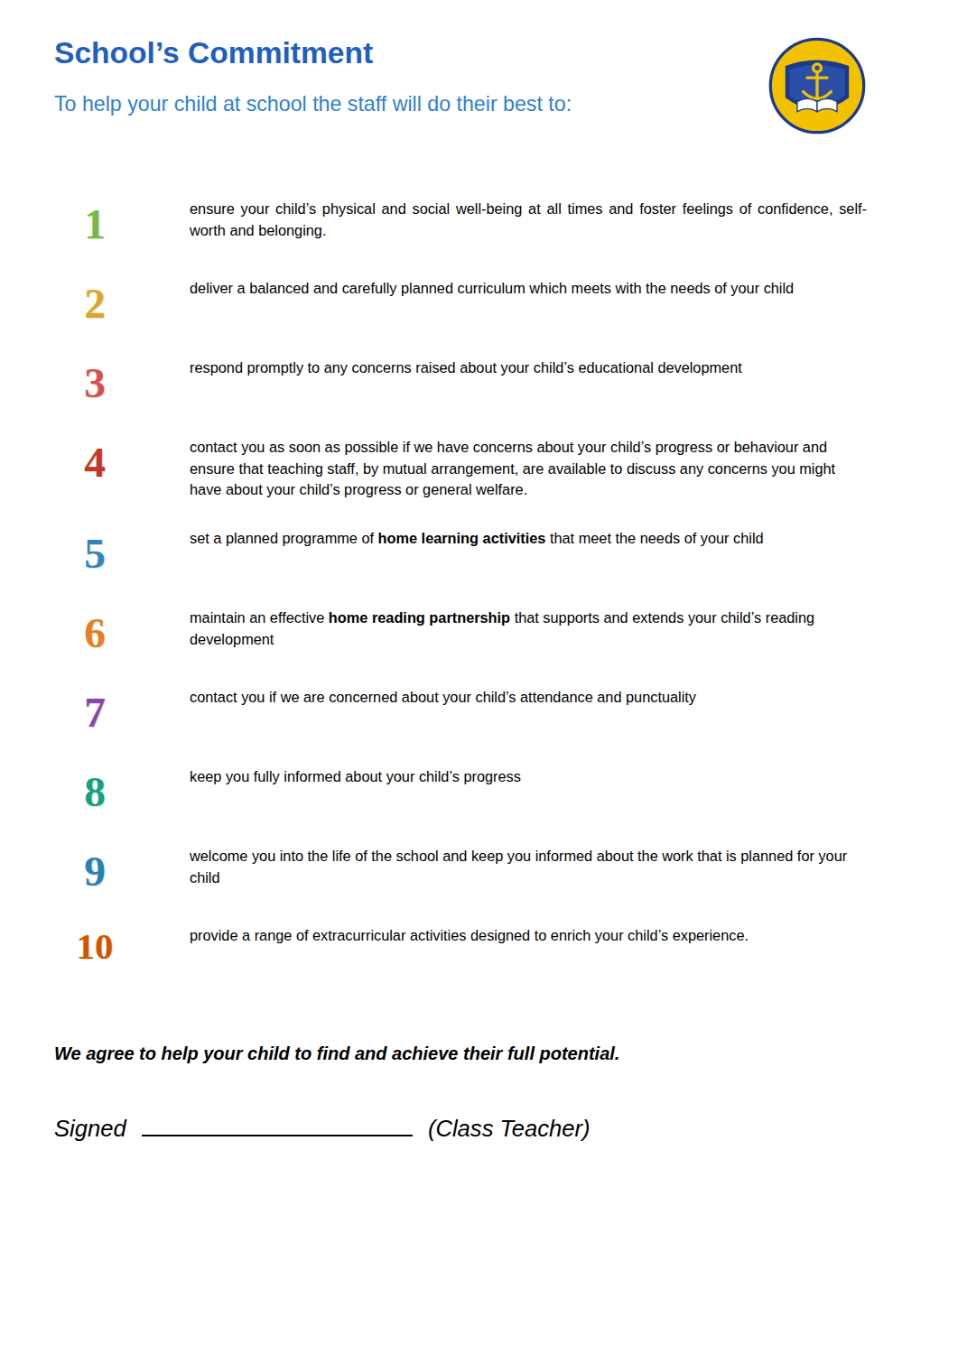School’s Commitment
To help your child at school the staff will do their best to:
ensure your child’s physical and social well-being at all times and foster feelings of confidence, self-worth and belonging.
deliver a balanced and carefully planned curriculum which meets with the needs of your child
respond promptly to any concerns raised about your child’s educational development
contact you as soon as possible if we have concerns about your child’s progress or behaviour and ensure that teaching staff, by mutual arrangement, are available to discuss any concerns you might have about your child’s progress or general welfare.
set a planned programme of home learning activities that meet the needs of your child
maintain an effective home reading partnership that supports and extends your child’s reading development
contact you if we are concerned about your child’s attendance and punctuality
keep you fully informed about your child’s progress
welcome you into the life of the school and keep you informed about the work that is planned for your child
provide a range of extracurricular activities designed to enrich your child’s experience.
We agree to help your child to find and achieve their full potential.
Signed (Class Teacher)